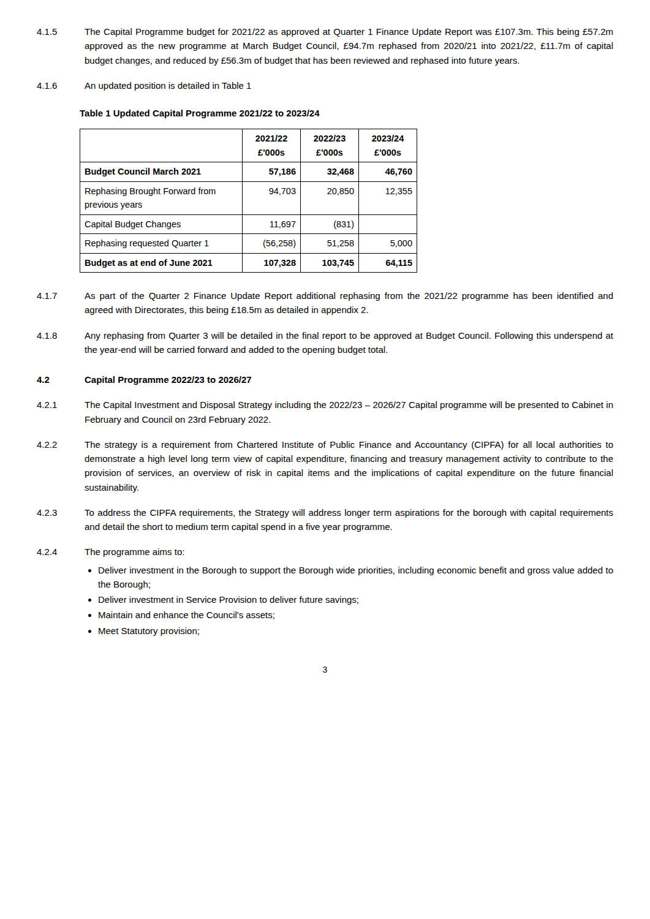4.1.5
The Capital Programme budget for 2021/22 as approved at Quarter 1 Finance Update Report was £107.3m. This being £57.2m approved as the new programme at March Budget Council, £94.7m rephased from 2020/21 into 2021/22, £11.7m of capital budget changes, and reduced by £56.3m of budget that has been reviewed and rephased into future years.
4.1.6
An updated position is detailed in Table 1
Table 1 Updated Capital Programme 2021/22 to 2023/24
| | 2021/22 £'000s | 2022/23 £'000s | 2023/24 £'000s |
| --- | --- | --- | --- |
| Budget Council March 2021 | 57,186 | 32,468 | 46,760 |
| Rephasing Brought Forward from previous years | 94,703 | 20,850 | 12,355 |
| Capital Budget Changes | 11,697 | (831) | |
| Rephasing requested Quarter 1 | (56,258) | 51,258 | 5,000 |
| Budget as at end of June 2021 | 107,328 | 103,745 | 64,115 |
4.1.7
As part of the Quarter 2 Finance Update Report additional rephasing from the 2021/22 programme has been identified and agreed with Directorates, this being £18.5m as detailed in appendix 2.
4.1.8
Any rephasing from Quarter 3 will be detailed in the final report to be approved at Budget Council. Following this underspend at the year-end will be carried forward and added to the opening budget total.
4.2 Capital Programme 2022/23 to 2026/27
4.2.1
The Capital Investment and Disposal Strategy including the 2022/23 – 2026/27 Capital programme will be presented to Cabinet in February and Council on 23rd February 2022.
4.2.2
The strategy is a requirement from Chartered Institute of Public Finance and Accountancy (CIPFA) for all local authorities to demonstrate a high level long term view of capital expenditure, financing and treasury management activity to contribute to the provision of services, an overview of risk in capital items and the implications of capital expenditure on the future financial sustainability.
4.2.3
To address the CIPFA requirements, the Strategy will address longer term aspirations for the borough with capital requirements and detail the short to medium term capital spend in a five year programme.
4.2.4
The programme aims to:
Deliver investment in the Borough to support the Borough wide priorities, including economic benefit and gross value added to the Borough;
Deliver investment in Service Provision to deliver future savings;
Maintain and enhance the Council's assets;
Meet Statutory provision;
3